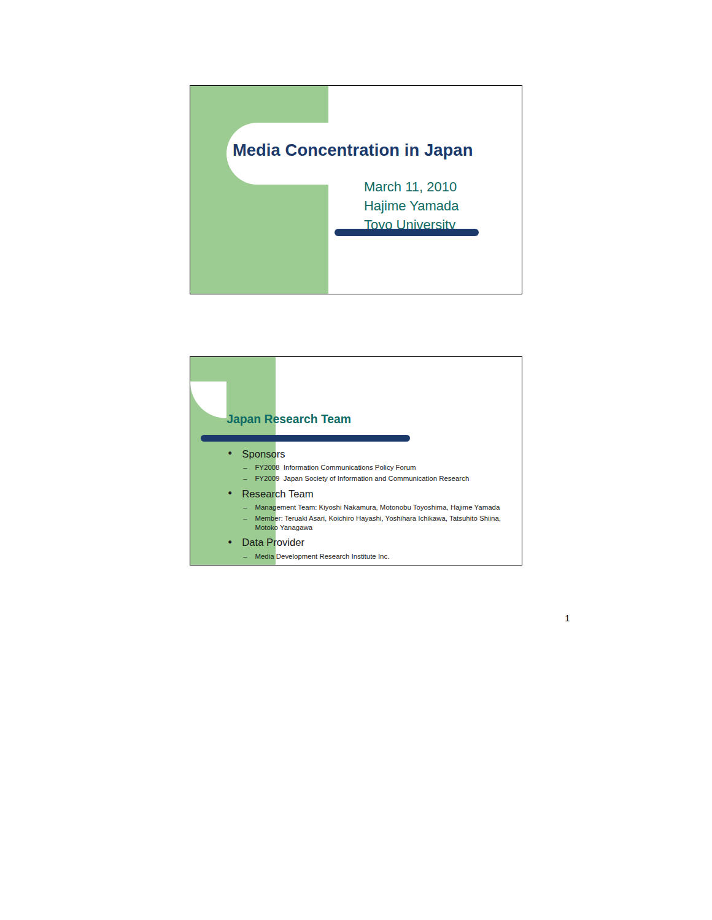Media Concentration in Japan
March 11, 2010
Hajime Yamada
Toyo University
Japan Research Team
Sponsors
FY2008 Information Communications Policy Forum
FY2009 Japan Society of Information and Communication Research
Research Team
Management Team: Kiyoshi Nakamura, Motonobu Toyoshima, Hajime Yamada
Member: Teruaki Asari, Koichiro Hayashi, Yoshihara Ichikawa, Tatsuhito Shiina, Motoko Yanagawa
Data Provider
Media Development Research Institute Inc.
1